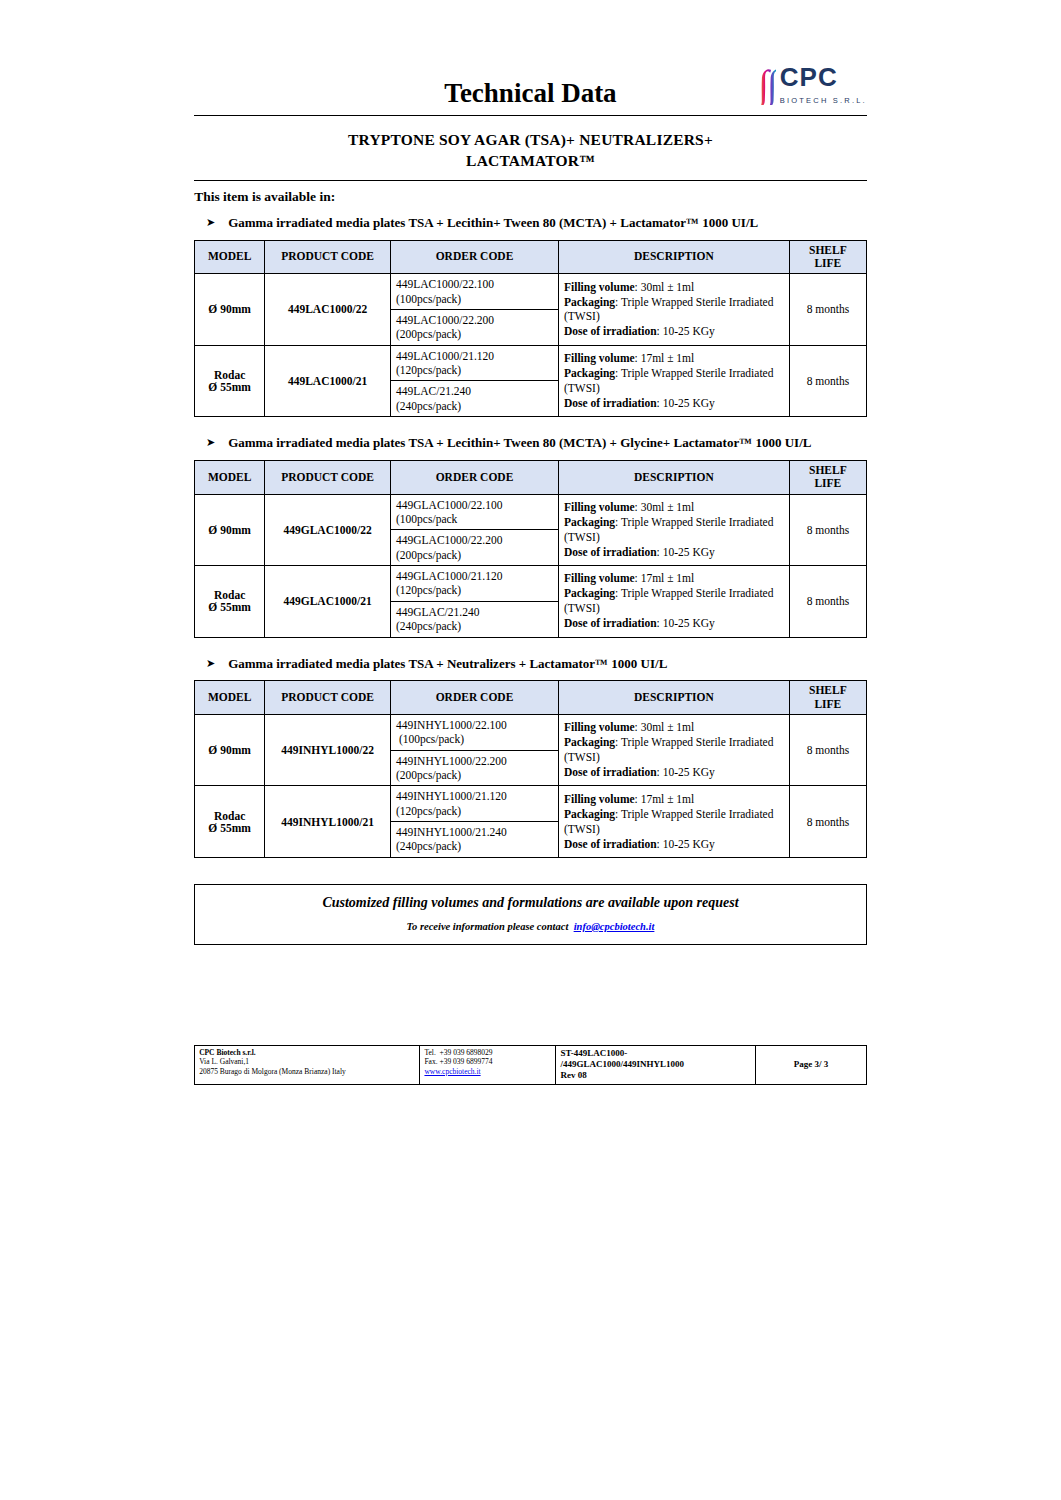Technical Data
∫∫CPC
BIOTECH S.R.L.
TRYPTONE SOY AGAR (TSA)+ NEUTRALIZERS+
LACTAMATOR™
This item is available in:
Gamma irradiated media plates TSA + Lecithin+ Tween 80 (MCTA) + Lactamator™ 1000 UI/L
| MODEL | PRODUCT CODE | ORDER CODE | DESCRIPTION | SHELF LIFE |
| --- | --- | --- | --- | --- |
| Ø 90mm | 449LAC1000/22 | 449LAC1000/22.100 (100pcs/pack) | Filling volume : 30ml ± 1ml Packaging : Triple Wrapped Sterile Irradiated (TWSI) Dose of irradiation : 10-25 KGy | 8 months |
| 449LAC1000/22.200 (200pcs/pack) |
| Rodac Ø 55mm | 449LAC1000/21 | 449LAC1000/21.120 (120pcs/pack) | Filling volume : 17ml ± 1ml Packaging : Triple Wrapped Sterile Irradiated (TWSI) Dose of irradiation : 10-25 KGy | 8 months |
| 449LAC/21.240 (240pcs/pack) |
Gamma irradiated media plates TSA + Lecithin+ Tween 80 (MCTA) + Glycine+ Lactamator™ 1000 UI/L
| MODEL | PRODUCT CODE | ORDER CODE | DESCRIPTION | SHELF LIFE |
| --- | --- | --- | --- | --- |
| Ø 90mm | 449GLAC1000/22 | 449GLAC1000/22.100 (100pcs/pack | Filling volume : 30ml ± 1ml Packaging : Triple Wrapped Sterile Irradiated (TWSI) Dose of irradiation : 10-25 KGy | 8 months |
| 449GLAC1000/22.200 (200pcs/pack) |
| Rodac Ø 55mm | 449GLAC1000/21 | 449GLAC1000/21.120 (120pcs/pack) | Filling volume : 17ml ± 1ml Packaging : Triple Wrapped Sterile Irradiated (TWSI) Dose of irradiation : 10-25 KGy | 8 months |
| 449GLAC/21.240 (240pcs/pack) |
Gamma irradiated media plates TSA + Neutralizers + Lactamator™ 1000 UI/L
| MODEL | PRODUCT CODE | ORDER CODE | DESCRIPTION | SHELF LIFE |
| --- | --- | --- | --- | --- |
| Ø 90mm | 449INHYL1000/22 | 449INHYL1000/22.100 (100pcs/pack) | Filling volume : 30ml ± 1ml Packaging : Triple Wrapped Sterile Irradiated (TWSI) Dose of irradiation : 10-25 KGy | 8 months |
| 449INHYL1000/22.200 (200pcs/pack) |
| Rodac Ø 55mm | 449INHYL1000/21 | 449INHYL1000/21.120 (120pcs/pack) | Filling volume : 17ml ± 1ml Packaging : Triple Wrapped Sterile Irradiated (TWSI) Dose of irradiation : 10-25 KGy | 8 months |
| 449INHYL1000/21.240 (240pcs/pack) |
Customized filling volumes and formulations are available upon request
To receive information please contact info@cpcbiotech.it
| CPC Biotech s.r.l. Via L. Galvani,1 20875 Burago di Molgora (Monza Brianza) Italy | Tel. +39 039 6898029 Fax. +39 039 6899774 www.cpcbiotech.it | ST-449LAC1000- /449GLAC1000/449INHYL1000 Rev 08 | Page 3/ 3 |